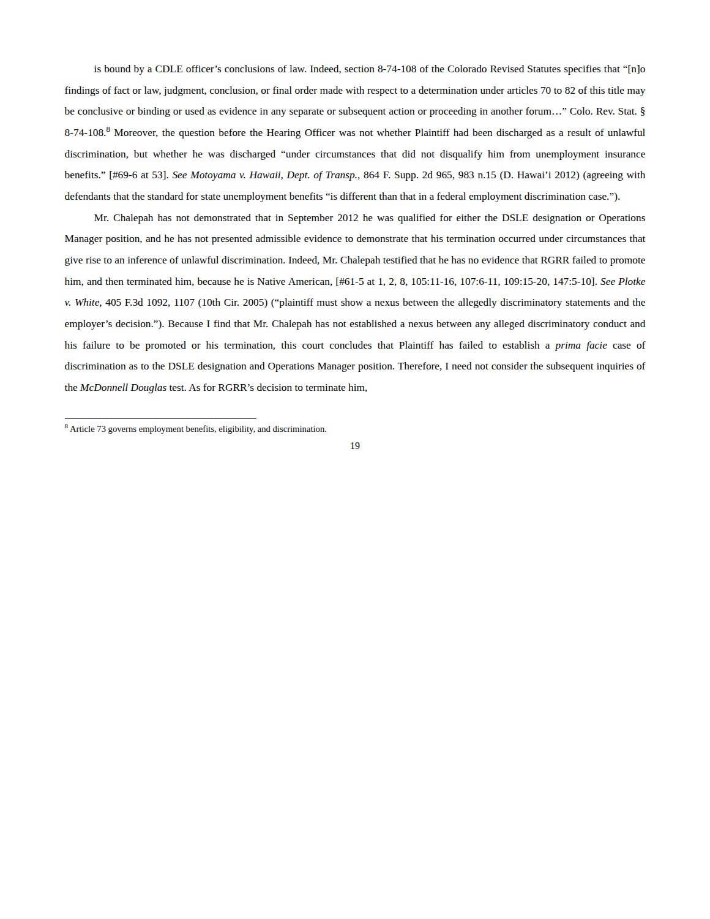is bound by a CDLE officer’s conclusions of law. Indeed, section 8-74-108 of the Colorado Revised Statutes specifies that “[n]o findings of fact or law, judgment, conclusion, or final order made with respect to a determination under articles 70 to 82 of this title may be conclusive or binding or used as evidence in any separate or subsequent action or proceeding in another forum…” Colo. Rev. Stat. § 8-74-108.8 Moreover, the question before the Hearing Officer was not whether Plaintiff had been discharged as a result of unlawful discrimination, but whether he was discharged “under circumstances that did not disqualify him from unemployment insurance benefits.” [#69-6 at 53]. See Motoyama v. Hawaii, Dept. of Transp., 864 F. Supp. 2d 965, 983 n.15 (D. Hawai’i 2012) (agreeing with defendants that the standard for state unemployment benefits “is different than that in a federal employment discrimination case.”).
Mr. Chalepah has not demonstrated that in September 2012 he was qualified for either the DSLE designation or Operations Manager position, and he has not presented admissible evidence to demonstrate that his termination occurred under circumstances that give rise to an inference of unlawful discrimination. Indeed, Mr. Chalepah testified that he has no evidence that RGRR failed to promote him, and then terminated him, because he is Native American, [#61-5 at 1, 2, 8, 105:11-16, 107:6-11, 109:15-20, 147:5-10]. See Plotke v. White, 405 F.3d 1092, 1107 (10th Cir. 2005) (“plaintiff must show a nexus between the allegedly discriminatory statements and the employer’s decision.”). Because I find that Mr. Chalepah has not established a nexus between any alleged discriminatory conduct and his failure to be promoted or his termination, this court concludes that Plaintiff has failed to establish a prima facie case of discrimination as to the DSLE designation and Operations Manager position. Therefore, I need not consider the subsequent inquiries of the McDonnell Douglas test. As for RGRR’s decision to terminate him,
8 Article 73 governs employment benefits, eligibility, and discrimination.
19